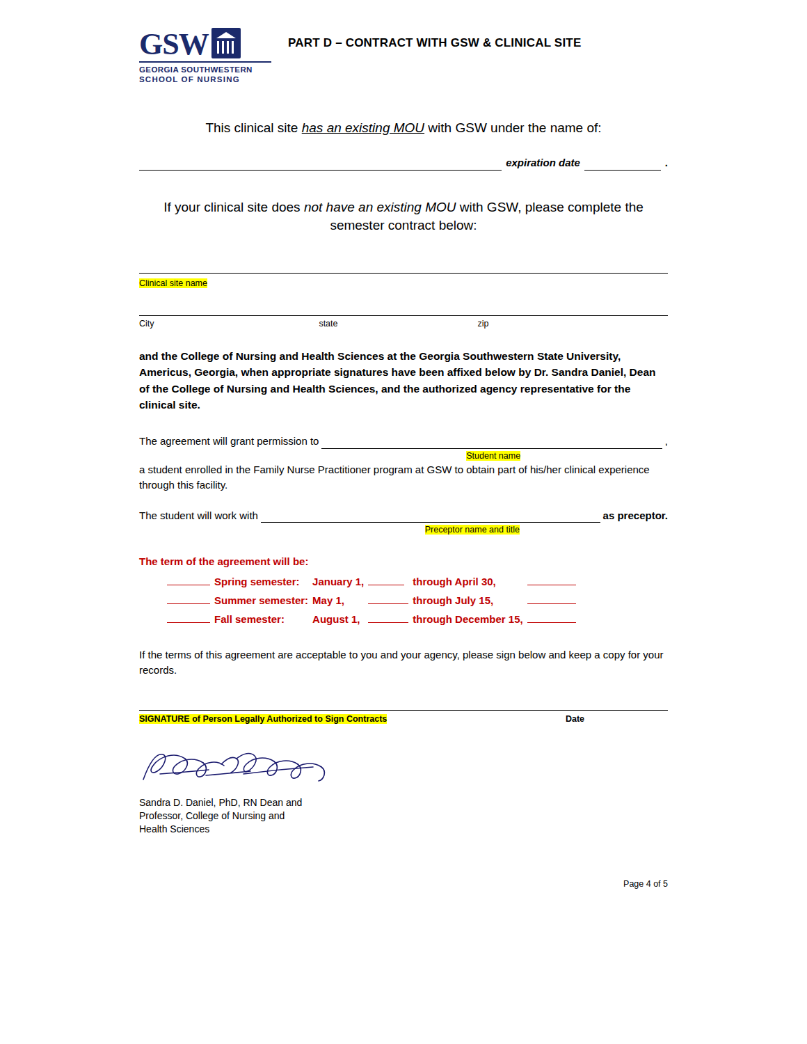GSW
GEORGIA SOUTHWESTERN
SCHOOL OF NURSING
PART D – CONTRACT WITH GSW & CLINICAL SITE
This clinical site has an existing MOU with GSW under the name of:
expiration date .
If your clinical site does not have an existing MOU with GSW, please complete the semester contract below:
Clinical site name
City state zip
and the College of Nursing and Health Sciences at the Georgia Southwestern State University, Americus, Georgia, when appropriate signatures have been affixed below by Dr. Sandra Daniel, Dean of the College of Nursing and Health Sciences, and the authorized agency representative for the clinical site.
The agreement will grant permission to ,
Student name
a student enrolled in the Family Nurse Practitioner program at GSW to obtain part of his/her clinical experience through this facility.
The student will work with as preceptor.
Preceptor name and title
The term of the agreement will be:
| Spring semester: | January 1, | | through April 30, | |
| Summer semester: | May 1, | | through July 15, | |
| Fall semester: | August 1, | | through December 15, | |
If the terms of this agreement are acceptable to you and your agency, please sign below and keep a copy for your records.
SIGNATURE of Person Legally Authorized to Sign Contracts Date
Sandra D. Daniel, PhD, RN Dean and
Professor, College of Nursing and
Health Sciences
Page 4 of 5